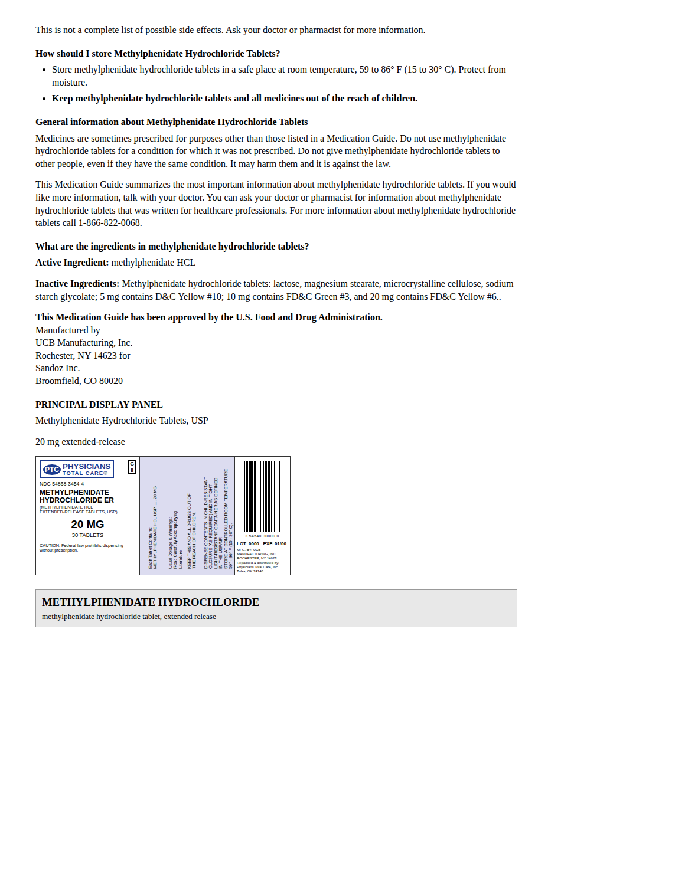This is not a complete list of possible side effects. Ask your doctor or pharmacist for more information.
How should I store Methylphenidate Hydrochloride Tablets?
Store methylphenidate hydrochloride tablets in a safe place at room temperature, 59 to 86° F (15 to 30° C). Protect from moisture.
Keep methylphenidate hydrochloride tablets and all medicines out of the reach of children.
General information about Methylphenidate Hydrochloride Tablets
Medicines are sometimes prescribed for purposes other than those listed in a Medication Guide. Do not use methylphenidate hydrochloride tablets for a condition for which it was not prescribed. Do not give methylphenidate hydrochloride tablets to other people, even if they have the same condition. It may harm them and it is against the law.
This Medication Guide summarizes the most important information about methylphenidate hydrochloride tablets. If you would like more information, talk with your doctor. You can ask your doctor or pharmacist for information about methylphenidate hydrochloride tablets that was written for healthcare professionals. For more information about methylphenidate hydrochloride tablets call 1-866-822-0068.
What are the ingredients in methylphenidate hydrochloride tablets?
Active Ingredient: methylphenidate HCL
Inactive Ingredients: Methylphenidate hydrochloride tablets: lactose, magnesium stearate, microcrystalline cellulose, sodium starch glycolate; 5 mg contains D&C Yellow #10; 10 mg contains FD&C Green #3, and 20 mg contains FD&C Yellow #6..
This Medication Guide has been approved by the U.S. Food and Drug Administration.
Manufactured by
UCB Manufacturing, Inc.
Rochester, NY 14623 for
Sandoz Inc.
Broomfield, CO 80020
PRINCIPAL DISPLAY PANEL
Methylphenidate Hydrochloride Tablets, USP
20 mg extended-release
PTC PHYSICIANSTOTAL CARE®
C
II
NDC 54868-3454-4
METHYLPHENIDATE
HYDROCHLORIDE ER
(METHYLPHENIDATE HCL
EXTENDED-RELEASE TABLETS, USP)
20 MG
30 TABLETS
CAUTION: Federal law prohibits dispensing without prescription.
Each Tablet Contains:
METHYLPHENIDATE HCL USP...... 20 MG
Usual Dosage & Warnings:
Read Carefully Accompanying
Literature
KEEP THIS AND ALL DRUGS OUT OF
THE REACH OF CHILDREN.
DISPENSE CONTENTS IN CHILD-RESISTANT
CLOSURE (AS REQUIRED) AND IN TIGHT,
LIGHT-RESISTANT CONTAINER AS DEFINED
IN THE USP/NF.
STORE AT CONTROLLED ROOM TEMPERATURE
59° - 86° F (15 - 30° C).
3 54540 30000 0
LOT: 0000 EXP. 01/00
MFG. BY: UCB MANUFACTURING, INC.
ROCHESTER, NY 14623
Repacked & distributed by:
Physicians Total Care, Inc.
Tulsa, OK 74146
METHYLPHENIDATE HYDROCHLORIDE
methylphenidate hydrochloride tablet, extended release